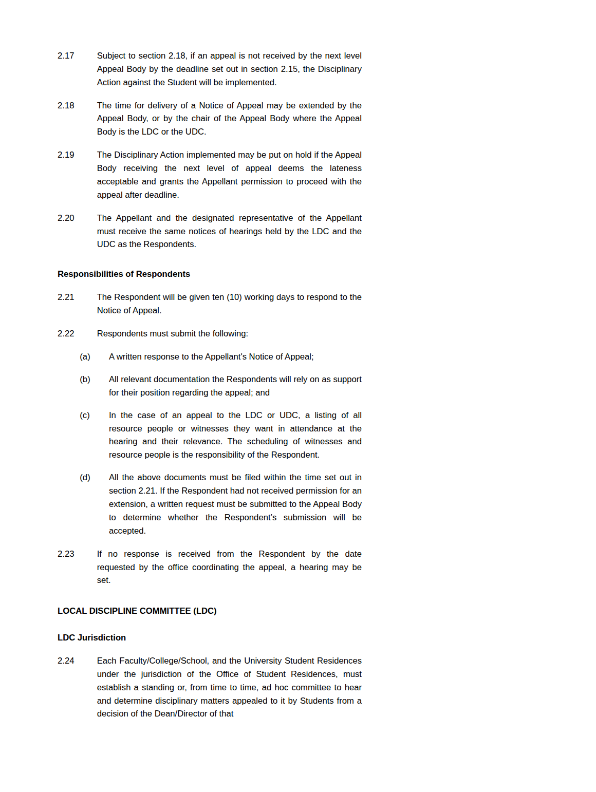2.17
Subject to section 2.18, if an appeal is not received by the next level Appeal Body by the deadline set out in section 2.15, the Disciplinary Action against the Student will be implemented.
2.18
The time for delivery of a Notice of Appeal may be extended by the Appeal Body, or by the chair of the Appeal Body where the Appeal Body is the LDC or the UDC.
2.19
The Disciplinary Action implemented may be put on hold if the Appeal Body receiving the next level of appeal deems the lateness acceptable and grants the Appellant permission to proceed with the appeal after deadline.
2.20
The Appellant and the designated representative of the Appellant must receive the same notices of hearings held by the LDC and the UDC as the Respondents.
Responsibilities of Respondents
2.21
The Respondent will be given ten (10) working days to respond to the Notice of Appeal.
2.22
Respondents must submit the following:
(a)
A written response to the Appellant's Notice of Appeal;
(b)
All relevant documentation the Respondents will rely on as support for their position regarding the appeal; and
(c)
In the case of an appeal to the LDC or UDC, a listing of all resource people or witnesses they want in attendance at the hearing and their relevance. The scheduling of witnesses and resource people is the responsibility of the Respondent.
(d)
All the above documents must be filed within the time set out in section 2.21. If the Respondent had not received permission for an extension, a written request must be submitted to the Appeal Body to determine whether the Respondent’s submission will be accepted.
2.23
If no response is received from the Respondent by the date requested by the office coordinating the appeal, a hearing may be set.
Local Discipline Committee (LDC)
LDC Jurisdiction
2.24
Each Faculty/College/School, and the University Student Residences under the jurisdiction of the Office of Student Residences, must establish a standing or, from time to time, ad hoc committee to hear and determine disciplinary matters appealed to it by Students from a decision of the Dean/Director of that